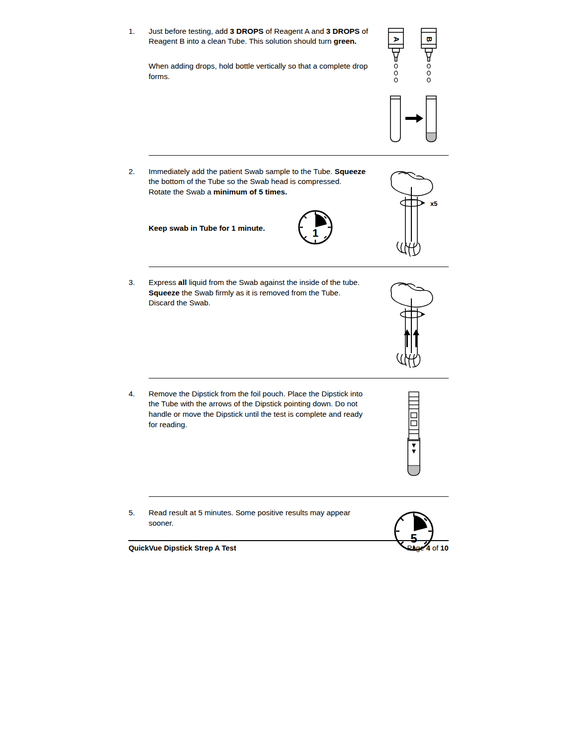1.
Just before testing, add 3 DROPS of Reagent A and 3 DROPS of Reagent B into a clean Tube. This solution should turn green.
When adding drops, hold bottle vertically so that a complete drop forms.
A B
2.
Immediately add the patient Swab sample to the Tube. Squeeze the bottom of the Tube so the Swab head is compressed. Rotate the Swab a minimum of 5 times.
Keep swab in Tube for 1 minute.
1
x5
3.
Express all liquid from the Swab against the inside of the tube. Squeeze the Swab firmly as it is removed from the Tube. Discard the Swab.
4.
Remove the Dipstick from the foil pouch. Place the Dipstick into the Tube with the arrows of the Dipstick pointing down. Do not handle or move the Dipstick until the test is complete and ready for reading.
_______________________________________________________________________________________
5.
Read result at 5 minutes. Some positive results may appear sooner.
5
QuickVue Dipstick Strep A Test
Page 4 of 10